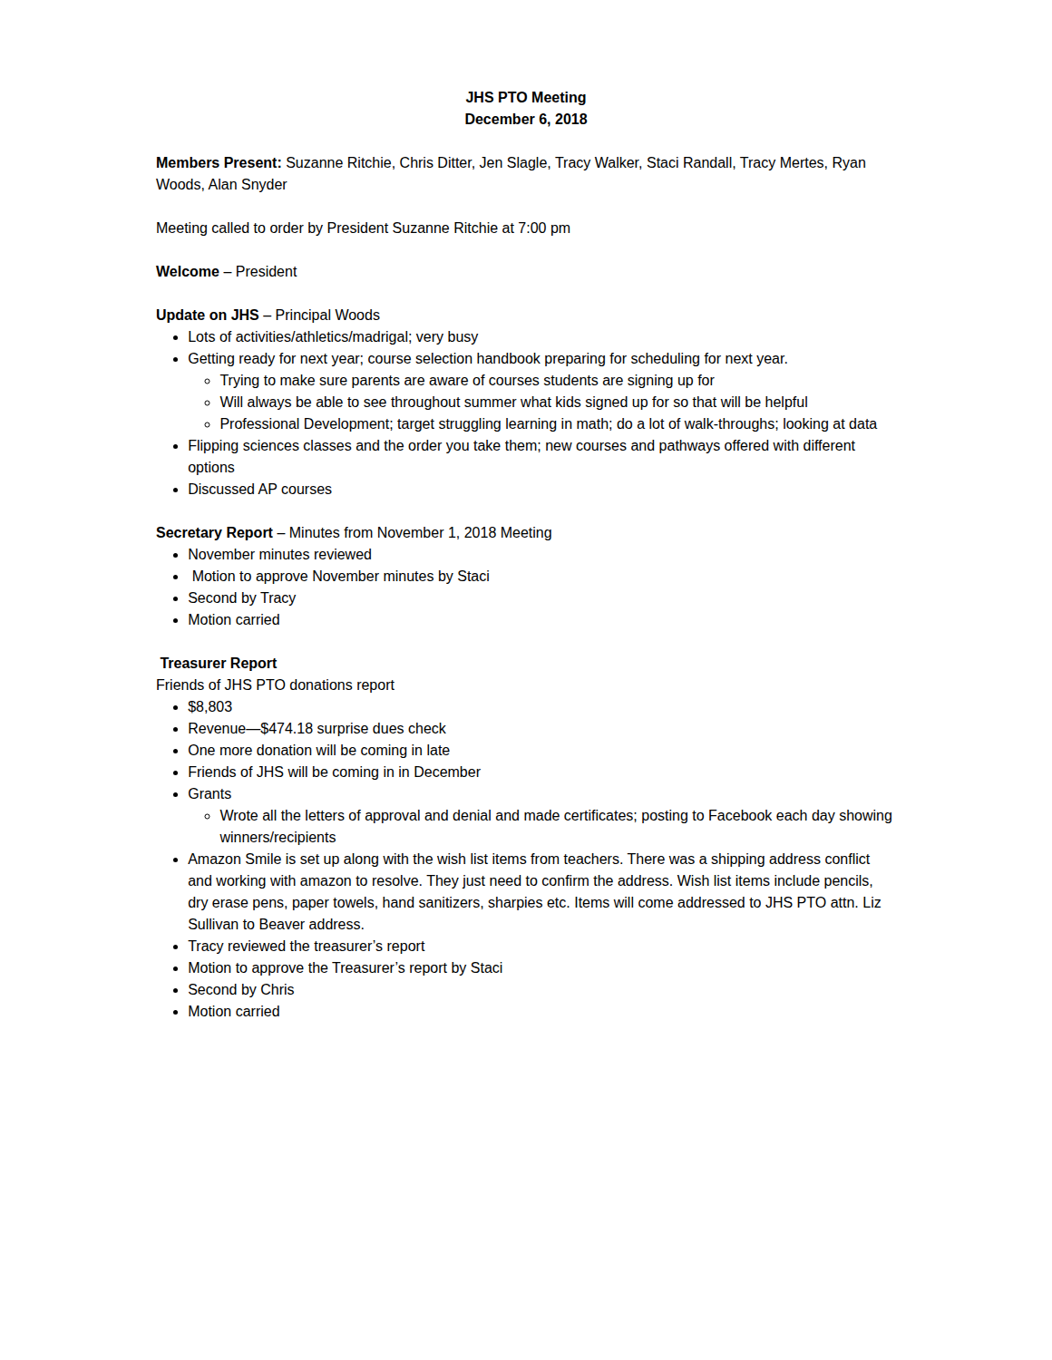JHS PTO Meeting
December 6, 2018
Members Present: Suzanne Ritchie, Chris Ditter, Jen Slagle, Tracy Walker, Staci Randall, Tracy Mertes, Ryan Woods, Alan Snyder
Meeting called to order by President Suzanne Ritchie at 7:00 pm
Welcome – President
Update on JHS – Principal Woods
Lots of activities/athletics/madrigal; very busy
Getting ready for next year; course selection handbook preparing for scheduling for next year.
Trying to make sure parents are aware of courses students are signing up for
Will always be able to see throughout summer what kids signed up for so that will be helpful
Professional Development; target struggling learning in math; do a lot of walk-throughs; looking at data
Flipping sciences classes and the order you take them; new courses and pathways offered with different options
Discussed AP courses
Secretary Report – Minutes from November 1, 2018 Meeting
November minutes reviewed
Motion to approve November minutes by Staci
Second by Tracy
Motion carried
Treasurer Report
Friends of JHS PTO donations report
$8,803
Revenue—$474.18 surprise dues check
One more donation will be coming in late
Friends of JHS will be coming in in December
Grants
Wrote all the letters of approval and denial and made certificates; posting to Facebook each day showing winners/recipients
Amazon Smile is set up along with the wish list items from teachers. There was a shipping address conflict and working with amazon to resolve. They just need to confirm the address. Wish list items include pencils, dry erase pens, paper towels, hand sanitizers, sharpies etc. Items will come addressed to JHS PTO attn. Liz Sullivan to Beaver address.
Tracy reviewed the treasurer’s report
Motion to approve the Treasurer’s report by Staci
Second by Chris
Motion carried